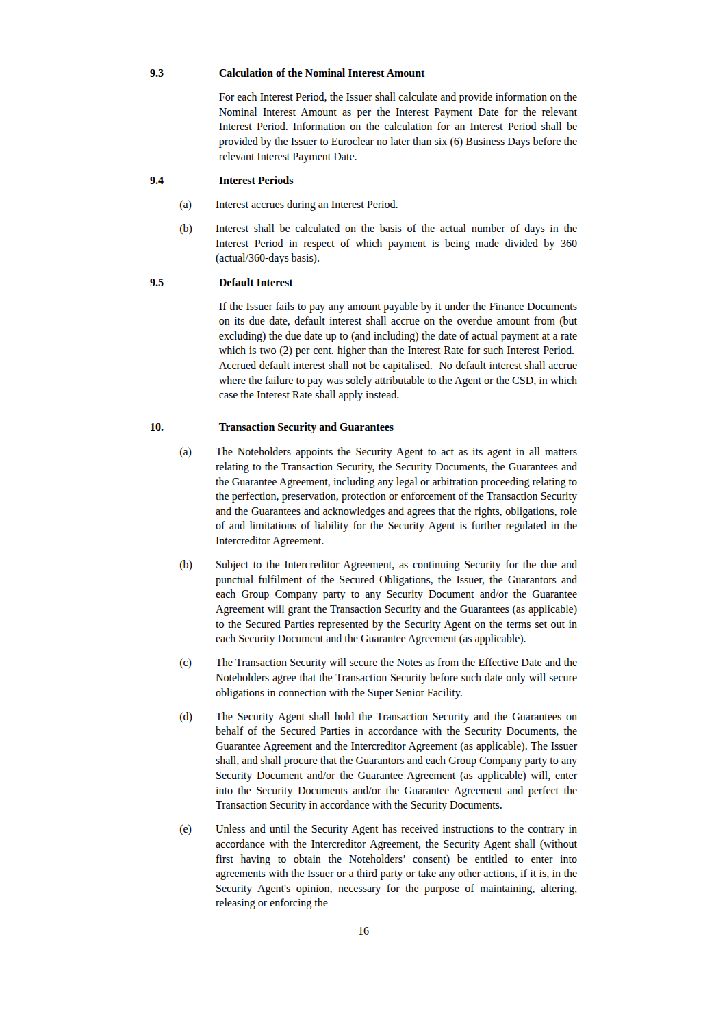9.3
Calculation of the Nominal Interest Amount
For each Interest Period, the Issuer shall calculate and provide information on the Nominal Interest Amount as per the Interest Payment Date for the relevant Interest Period. Information on the calculation for an Interest Period shall be provided by the Issuer to Euroclear no later than six (6) Business Days before the relevant Interest Payment Date.
9.4
Interest Periods
(a)
Interest accrues during an Interest Period.
(b)
Interest shall be calculated on the basis of the actual number of days in the Interest Period in respect of which payment is being made divided by 360 (actual/360-days basis).
9.5
Default Interest
If the Issuer fails to pay any amount payable by it under the Finance Documents on its due date, default interest shall accrue on the overdue amount from (but excluding) the due date up to (and including) the date of actual payment at a rate which is two (2) per cent. higher than the Interest Rate for such Interest Period. Accrued default interest shall not be capitalised. No default interest shall accrue where the failure to pay was solely attributable to the Agent or the CSD, in which case the Interest Rate shall apply instead.
10. Transaction Security and Guarantees
(a)
The Noteholders appoints the Security Agent to act as its agent in all matters relating to the Transaction Security, the Security Documents, the Guarantees and the Guarantee Agreement, including any legal or arbitration proceeding relating to the perfection, preservation, protection or enforcement of the Transaction Security and the Guarantees and acknowledges and agrees that the rights, obligations, role of and limitations of liability for the Security Agent is further regulated in the Intercreditor Agreement.
(b)
Subject to the Intercreditor Agreement, as continuing Security for the due and punctual fulfilment of the Secured Obligations, the Issuer, the Guarantors and each Group Company party to any Security Document and/or the Guarantee Agreement will grant the Transaction Security and the Guarantees (as applicable) to the Secured Parties represented by the Security Agent on the terms set out in each Security Document and the Guarantee Agreement (as applicable).
(c)
The Transaction Security will secure the Notes as from the Effective Date and the Noteholders agree that the Transaction Security before such date only will secure obligations in connection with the Super Senior Facility.
(d)
The Security Agent shall hold the Transaction Security and the Guarantees on behalf of the Secured Parties in accordance with the Security Documents, the Guarantee Agreement and the Intercreditor Agreement (as applicable). The Issuer shall, and shall procure that the Guarantors and each Group Company party to any Security Document and/or the Guarantee Agreement (as applicable) will, enter into the Security Documents and/or the Guarantee Agreement and perfect the Transaction Security in accordance with the Security Documents.
(e)
Unless and until the Security Agent has received instructions to the contrary in accordance with the Intercreditor Agreement, the Security Agent shall (without first having to obtain the Noteholders’ consent) be entitled to enter into agreements with the Issuer or a third party or take any other actions, if it is, in the Security Agent's opinion, necessary for the purpose of maintaining, altering, releasing or enforcing the
16